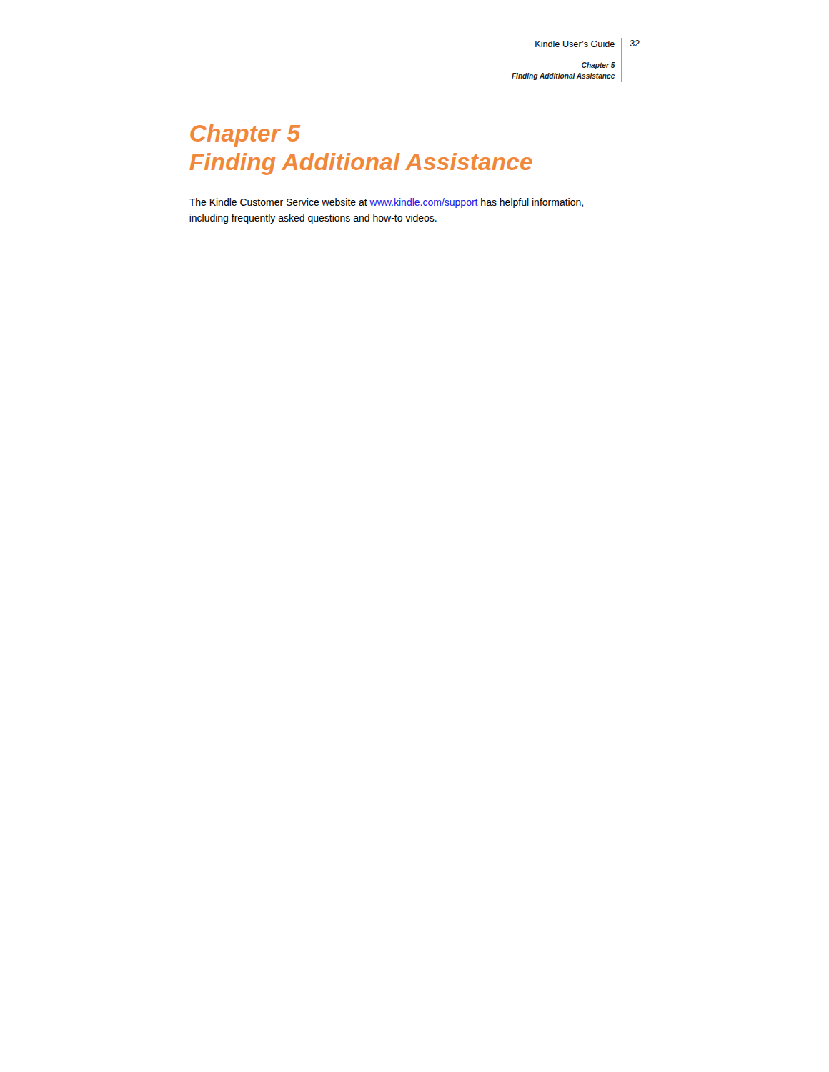Kindle User’s Guide
Chapter 5
Finding Additional Assistance
32
Chapter 5 Finding Additional Assistance
The Kindle Customer Service website at www.kindle.com/support has helpful information, including frequently asked questions and how-to videos.